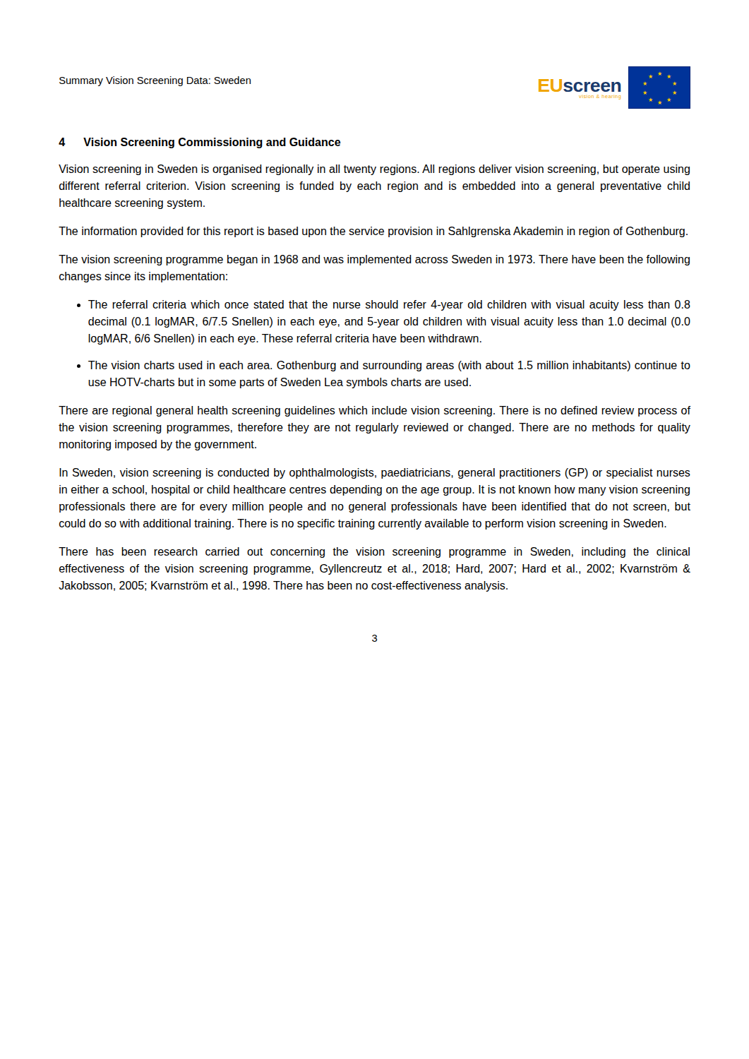Summary Vision Screening Data: Sweden
EUscreenvision & hearing
★ ★ ★ ★ ★ ★ ★ ★ ★ ★
4 Vision Screening Commissioning and Guidance
Vision screening in Sweden is organised regionally in all twenty regions. All regions deliver vision screening, but operate using different referral criterion. Vision screening is funded by each region and is embedded into a general preventative child healthcare screening system.
The information provided for this report is based upon the service provision in Sahlgrenska Akademin in region of Gothenburg.
The vision screening programme began in 1968 and was implemented across Sweden in 1973. There have been the following changes since its implementation:
The referral criteria which once stated that the nurse should refer 4-year old children with visual acuity less than 0.8 decimal (0.1 logMAR, 6/7.5 Snellen) in each eye, and 5-year old children with visual acuity less than 1.0 decimal (0.0 logMAR, 6/6 Snellen) in each eye. These referral criteria have been withdrawn.
The vision charts used in each area. Gothenburg and surrounding areas (with about 1.5 million inhabitants) continue to use HOTV-charts but in some parts of Sweden Lea symbols charts are used.
There are regional general health screening guidelines which include vision screening. There is no defined review process of the vision screening programmes, therefore they are not regularly reviewed or changed. There are no methods for quality monitoring imposed by the government.
In Sweden, vision screening is conducted by ophthalmologists, paediatricians, general practitioners (GP) or specialist nurses in either a school, hospital or child healthcare centres depending on the age group. It is not known how many vision screening professionals there are for every million people and no general professionals have been identified that do not screen, but could do so with additional training. There is no specific training currently available to perform vision screening in Sweden.
There has been research carried out concerning the vision screening programme in Sweden, including the clinical effectiveness of the vision screening programme, Gyllencreutz et al., 2018; Hard, 2007; Hard et al., 2002; Kvarnström & Jakobsson, 2005; Kvarnström et al., 1998. There has been no cost-effectiveness analysis.
3